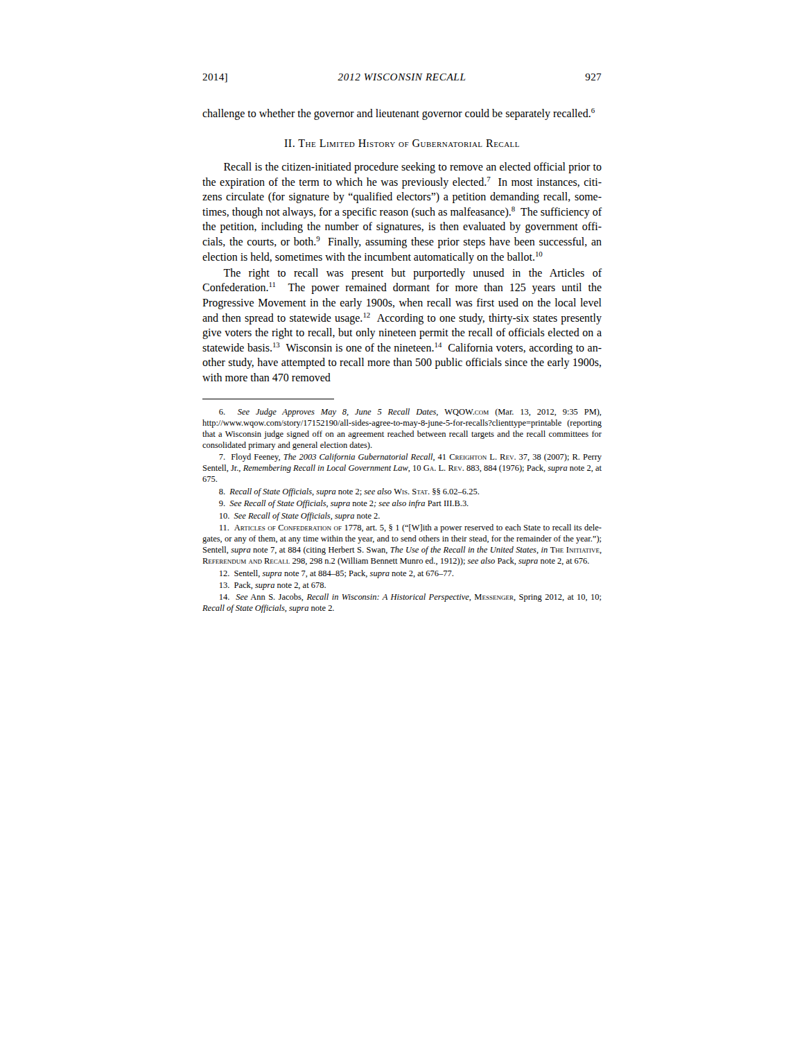2014] 2012 WISCONSIN RECALL 927
challenge to whether the governor and lieutenant governor could be separately recalled.6
II. The Limited History of Gubernatorial Recall
Recall is the citizen-initiated procedure seeking to remove an elected official prior to the expiration of the term to which he was previously elected.7 In most instances, citizens circulate (for signature by “qualified electors”) a petition demanding recall, sometimes, though not always, for a specific reason (such as malfeasance).8 The sufficiency of the petition, including the number of signatures, is then evaluated by government officials, the courts, or both.9 Finally, assuming these prior steps have been successful, an election is held, sometimes with the incumbent automatically on the ballot.10
The right to recall was present but purportedly unused in the Articles of Confederation.11 The power remained dormant for more than 125 years until the Progressive Movement in the early 1900s, when recall was first used on the local level and then spread to statewide usage.12 According to one study, thirty-six states presently give voters the right to recall, but only nineteen permit the recall of officials elected on a statewide basis.13 Wisconsin is one of the nineteen.14 California voters, according to another study, have attempted to recall more than 500 public officials since the early 1900s, with more than 470 removed
6. See Judge Approves May 8, June 5 Recall Dates, WQOW.com (Mar. 13, 2012, 9:35 PM), http://www.wqow.com/story/17152190/all-sides-agree-to-may-8-june-5-for-recalls?clienttype=printable (reporting that a Wisconsin judge signed off on an agreement reached between recall targets and the recall committees for consolidated primary and general election dates).
7. Floyd Feeney, The 2003 California Gubernatorial Recall, 41 Creighton L. Rev. 37, 38 (2007); R. Perry Sentell, Jr., Remembering Recall in Local Government Law, 10 Ga. L. Rev. 883, 884 (1976); Pack, supra note 2, at 675.
8. Recall of State Officials, supra note 2; see also Wis. Stat. §§ 6.02–6.25.
9. See Recall of State Officials, supra note 2; see also infra Part III.B.3.
10. See Recall of State Officials, supra note 2.
11. Articles of Confederation of 1778, art. 5, § 1 (“[W]ith a power reserved to each State to recall its delegates, or any of them, at any time within the year, and to send others in their stead, for the remainder of the year.”); Sentell, supra note 7, at 884 (citing Herbert S. Swan, The Use of the Recall in the United States, in The Initiative, Referendum and Recall 298, 298 n.2 (William Bennett Munro ed., 1912)); see also Pack, supra note 2, at 676.
12. Sentell, supra note 7, at 884–85; Pack, supra note 2, at 676–77.
13. Pack, supra note 2, at 678.
14. See Ann S. Jacobs, Recall in Wisconsin: A Historical Perspective, Messenger, Spring 2012, at 10, 10; Recall of State Officials, supra note 2.